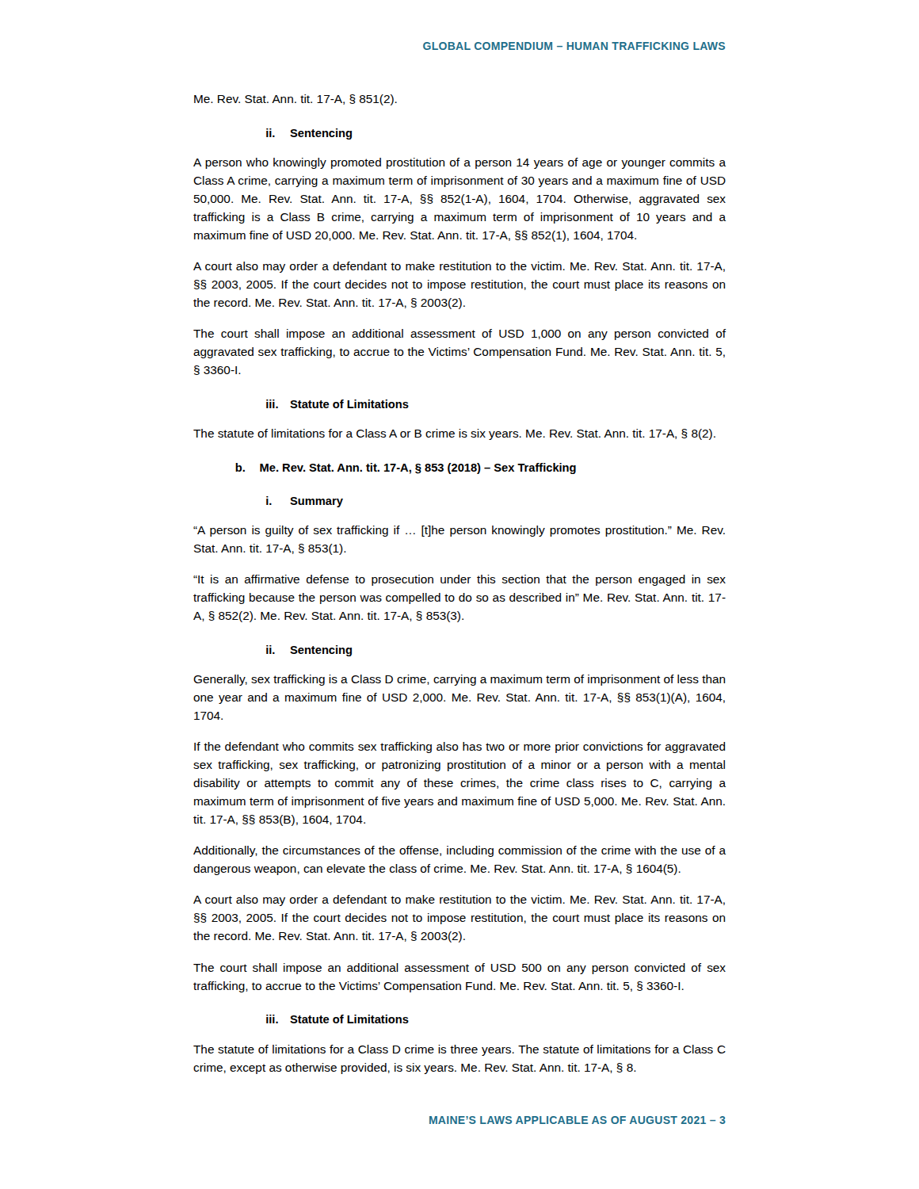GLOBAL COMPENDIUM – HUMAN TRAFFICKING LAWS
Me. Rev. Stat. Ann. tit. 17-A, § 851(2).
ii. Sentencing
A person who knowingly promoted prostitution of a person 14 years of age or younger commits a Class A crime, carrying a maximum term of imprisonment of 30 years and a maximum fine of USD 50,000. Me. Rev. Stat. Ann. tit. 17-A, §§ 852(1-A), 1604, 1704. Otherwise, aggravated sex trafficking is a Class B crime, carrying a maximum term of imprisonment of 10 years and a maximum fine of USD 20,000. Me. Rev. Stat. Ann. tit. 17-A, §§ 852(1), 1604, 1704.
A court also may order a defendant to make restitution to the victim. Me. Rev. Stat. Ann. tit. 17-A, §§ 2003, 2005. If the court decides not to impose restitution, the court must place its reasons on the record. Me. Rev. Stat. Ann. tit. 17-A, § 2003(2).
The court shall impose an additional assessment of USD 1,000 on any person convicted of aggravated sex trafficking, to accrue to the Victims’ Compensation Fund. Me. Rev. Stat. Ann. tit. 5, § 3360-I.
iii. Statute of Limitations
The statute of limitations for a Class A or B crime is six years. Me. Rev. Stat. Ann. tit. 17-A, § 8(2).
b. Me. Rev. Stat. Ann. tit. 17-A, § 853 (2018) – Sex Trafficking
i. Summary
“A person is guilty of sex trafficking if … [t]he person knowingly promotes prostitution.” Me. Rev. Stat. Ann. tit. 17-A, § 853(1).
“It is an affirmative defense to prosecution under this section that the person engaged in sex trafficking because the person was compelled to do so as described in” Me. Rev. Stat. Ann. tit. 17-A, § 852(2). Me. Rev. Stat. Ann. tit. 17-A, § 853(3).
ii. Sentencing
Generally, sex trafficking is a Class D crime, carrying a maximum term of imprisonment of less than one year and a maximum fine of USD 2,000. Me. Rev. Stat. Ann. tit. 17-A, §§ 853(1)(A), 1604, 1704.
If the defendant who commits sex trafficking also has two or more prior convictions for aggravated sex trafficking, sex trafficking, or patronizing prostitution of a minor or a person with a mental disability or attempts to commit any of these crimes, the crime class rises to C, carrying a maximum term of imprisonment of five years and maximum fine of USD 5,000. Me. Rev. Stat. Ann. tit. 17-A, §§ 853(B), 1604, 1704.
Additionally, the circumstances of the offense, including commission of the crime with the use of a dangerous weapon, can elevate the class of crime. Me. Rev. Stat. Ann. tit. 17-A, § 1604(5).
A court also may order a defendant to make restitution to the victim. Me. Rev. Stat. Ann. tit. 17-A, §§ 2003, 2005. If the court decides not to impose restitution, the court must place its reasons on the record. Me. Rev. Stat. Ann. tit. 17-A, § 2003(2).
The court shall impose an additional assessment of USD 500 on any person convicted of sex trafficking, to accrue to the Victims’ Compensation Fund. Me. Rev. Stat. Ann. tit. 5, § 3360-I.
iii. Statute of Limitations
The statute of limitations for a Class D crime is three years. The statute of limitations for a Class C crime, except as otherwise provided, is six years. Me. Rev. Stat. Ann. tit. 17-A, § 8.
MAINE’S LAWS APPLICABLE AS OF AUGUST 2021 – 3